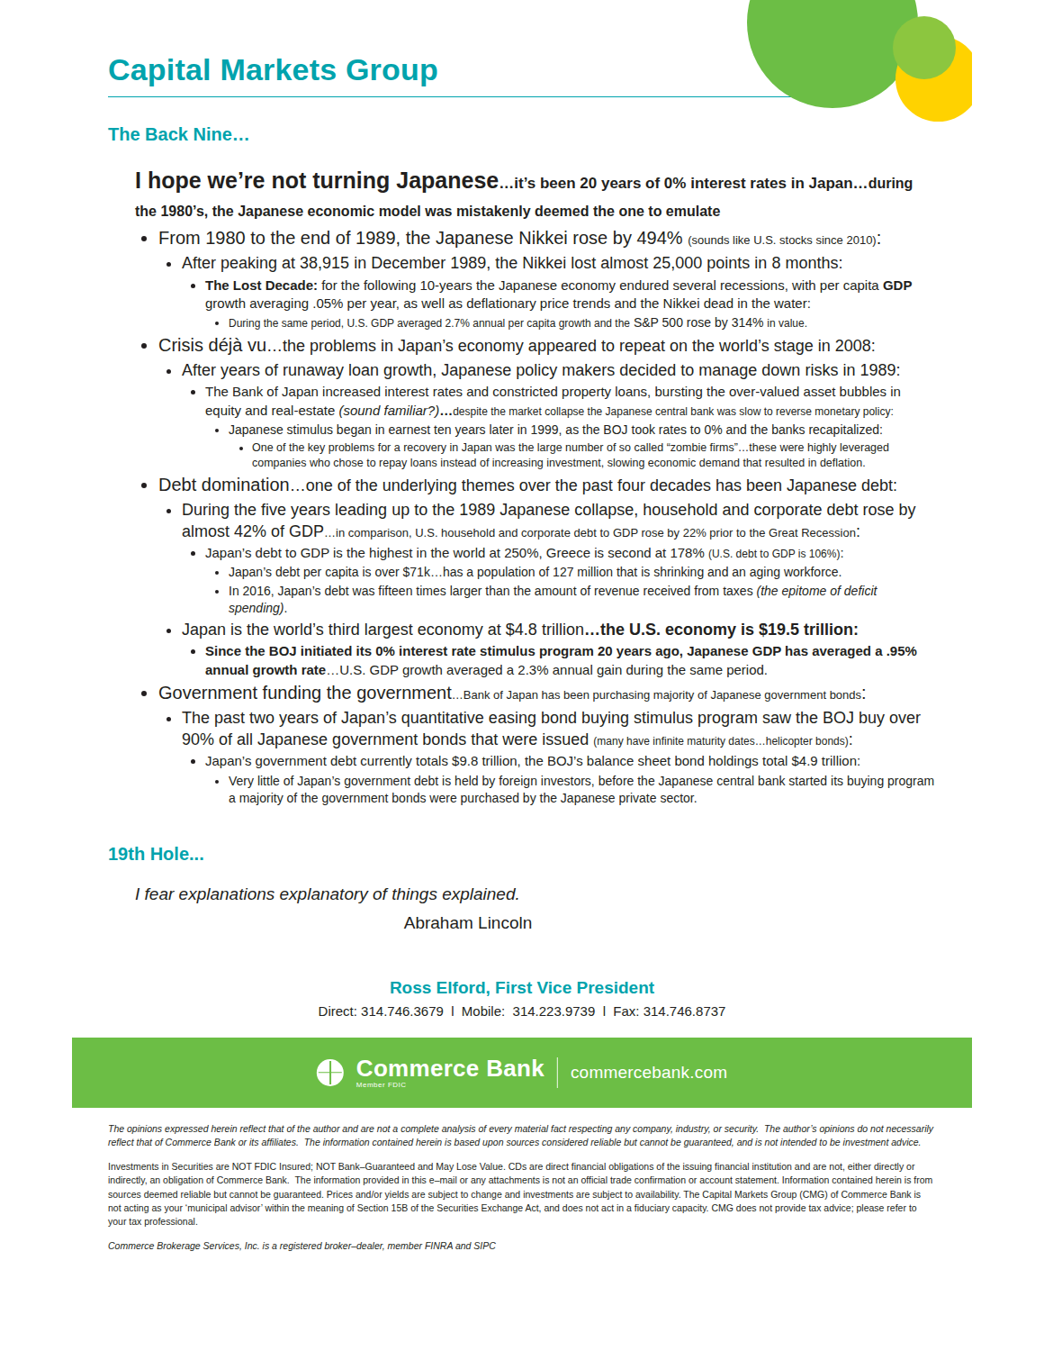Capital Markets Group
The Back Nine…
I hope we’re not turning Japanese…it’s been 20 years of 0% interest rates in Japan…during the 1980’s, the Japanese economic model was mistakenly deemed the one to emulate
From 1980 to the end of 1989, the Japanese Nikkei rose by 494% (sounds like U.S. stocks since 2010):
After peaking at 38,915 in December 1989, the Nikkei lost almost 25,000 points in 8 months:
The Lost Decade: for the following 10-years the Japanese economy endured several recessions, with per capita GDP growth averaging .05% per year, as well as deflationary price trends and the Nikkei dead in the water:
During the same period, U.S. GDP averaged 2.7% annual per capita growth and the S&P 500 rose by 314% in value.
Crisis déjà vu…the problems in Japan’s economy appeared to repeat on the world’s stage in 2008:
After years of runaway loan growth, Japanese policy makers decided to manage down risks in 1989:
The Bank of Japan increased interest rates and constricted property loans, bursting the over-valued asset bubbles in equity and real-estate (sound familiar?)…despite the market collapse the Japanese central bank was slow to reverse monetary policy:
Japanese stimulus began in earnest ten years later in 1999, as the BOJ took rates to 0% and the banks recapitalized:
One of the key problems for a recovery in Japan was the large number of so called “zombie firms”…these were highly leveraged companies who chose to repay loans instead of increasing investment, slowing economic demand that resulted in deflation.
Debt domination…one of the underlying themes over the past four decades has been Japanese debt:
During the five years leading up to the 1989 Japanese collapse, household and corporate debt rose by almost 42% of GDP…in comparison, U.S. household and corporate debt to GDP rose by 22% prior to the Great Recession:
Japan’s debt to GDP is the highest in the world at 250%, Greece is second at 178% (U.S. debt to GDP is 106%):
Japan’s debt per capita is over $71k…has a population of 127 million that is shrinking and an aging workforce.
In 2016, Japan’s debt was fifteen times larger than the amount of revenue received from taxes (the epitome of deficit spending).
Japan is the world’s third largest economy at $4.8 trillion…the U.S. economy is $19.5 trillion:
Since the BOJ initiated its 0% interest rate stimulus program 20 years ago, Japanese GDP has averaged a .95% annual growth rate…U.S. GDP growth averaged a 2.3% annual gain during the same period.
Government funding the government…Bank of Japan has been purchasing majority of Japanese government bonds:
The past two years of Japan’s quantitative easing bond buying stimulus program saw the BOJ buy over 90% of all Japanese government bonds that were issued (many have infinite maturity dates…helicopter bonds):
Japan’s government debt currently totals $9.8 trillion, the BOJ’s balance sheet bond holdings total $4.9 trillion:
Very little of Japan’s government debt is held by foreign investors, before the Japanese central bank started its buying program a majority of the government bonds were purchased by the Japanese private sector.
19th Hole...
I fear explanations explanatory of things explained.
Abraham Lincoln
Ross Elford, First Vice President
Direct: 314.746.3679 l Mobile: 314.223.9739 l Fax: 314.746.8737
Commerce BankMember FDIC commercebank.com
The opinions expressed herein reflect that of the author and are not a complete analysis of every material fact respecting any company, industry, or security. The author’s opinions do not necessarily reflect that of Commerce Bank or its affiliates. The information contained herein is based upon sources considered reliable but cannot be guaranteed, and is not intended to be investment advice.
Investments in Securities are NOT FDIC Insured; NOT Bank–Guaranteed and May Lose Value. CDs are direct financial obligations of the issuing financial institution and are not, either directly or indirectly, an obligation of Commerce Bank. The information provided in this e–mail or any attachments is not an official trade confirmation or account statement. Information contained herein is from sources deemed reliable but cannot be guaranteed. Prices and/or yields are subject to change and investments are subject to availability. The Capital Markets Group (CMG) of Commerce Bank is not acting as your ‘municipal advisor’ within the meaning of Section 15B of the Securities Exchange Act, and does not act in a fiduciary capacity. CMG does not provide tax advice; please refer to your tax professional.
Commerce Brokerage Services, Inc. is a registered broker–dealer, member FINRA and SIPC